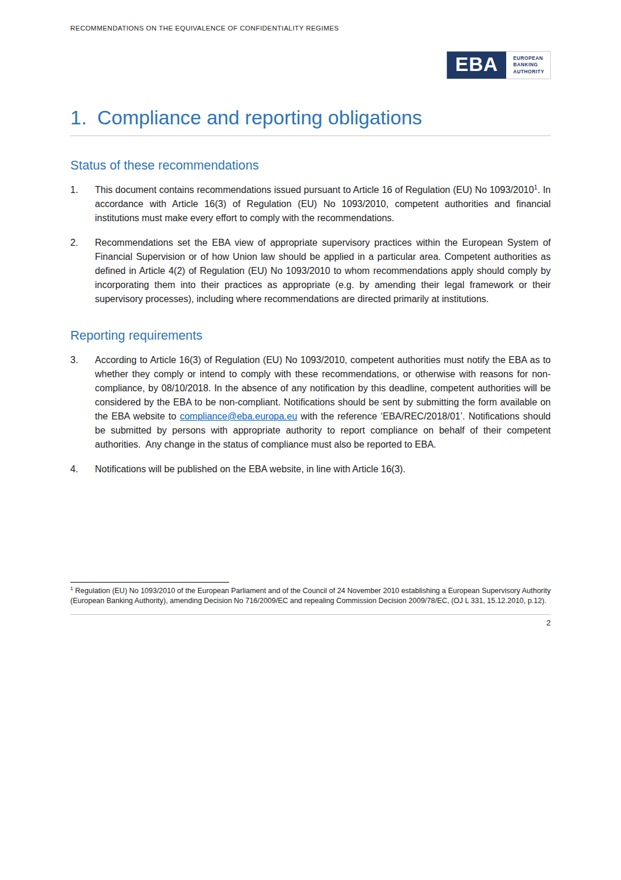RECOMMENDATIONS ON THE EQUIVALENCE OF CONFIDENTIALITY REGIMES
| EBA | EUROPEAN BANKING AUTHORITY |
1. Compliance and reporting obligations
Status of these recommendations
This document contains recommendations issued pursuant to Article 16 of Regulation (EU) No 1093/20101. In accordance with Article 16(3) of Regulation (EU) No 1093/2010, competent authorities and financial institutions must make every effort to comply with the recommendations.
Recommendations set the EBA view of appropriate supervisory practices within the European System of Financial Supervision or of how Union law should be applied in a particular area. Competent authorities as defined in Article 4(2) of Regulation (EU) No 1093/2010 to whom recommendations apply should comply by incorporating them into their practices as appropriate (e.g. by amending their legal framework or their supervisory processes), including where recommendations are directed primarily at institutions.
Reporting requirements
According to Article 16(3) of Regulation (EU) No 1093/2010, competent authorities must notify the EBA as to whether they comply or intend to comply with these recommendations, or otherwise with reasons for non-compliance, by 08/10/2018. In the absence of any notification by this deadline, competent authorities will be considered by the EBA to be non-compliant. Notifications should be sent by submitting the form available on the EBA website to compliance@eba.europa.eu with the reference ‘EBA/REC/2018/01’. Notifications should be submitted by persons with appropriate authority to report compliance on behalf of their competent authorities. Any change in the status of compliance must also be reported to EBA.
Notifications will be published on the EBA website, in line with Article 16(3).
1 Regulation (EU) No 1093/2010 of the European Parliament and of the Council of 24 November 2010 establishing a European Supervisory Authority (European Banking Authority), amending Decision No 716/2009/EC and repealing Commission Decision 2009/78/EC, (OJ L 331, 15.12.2010, p.12).
2